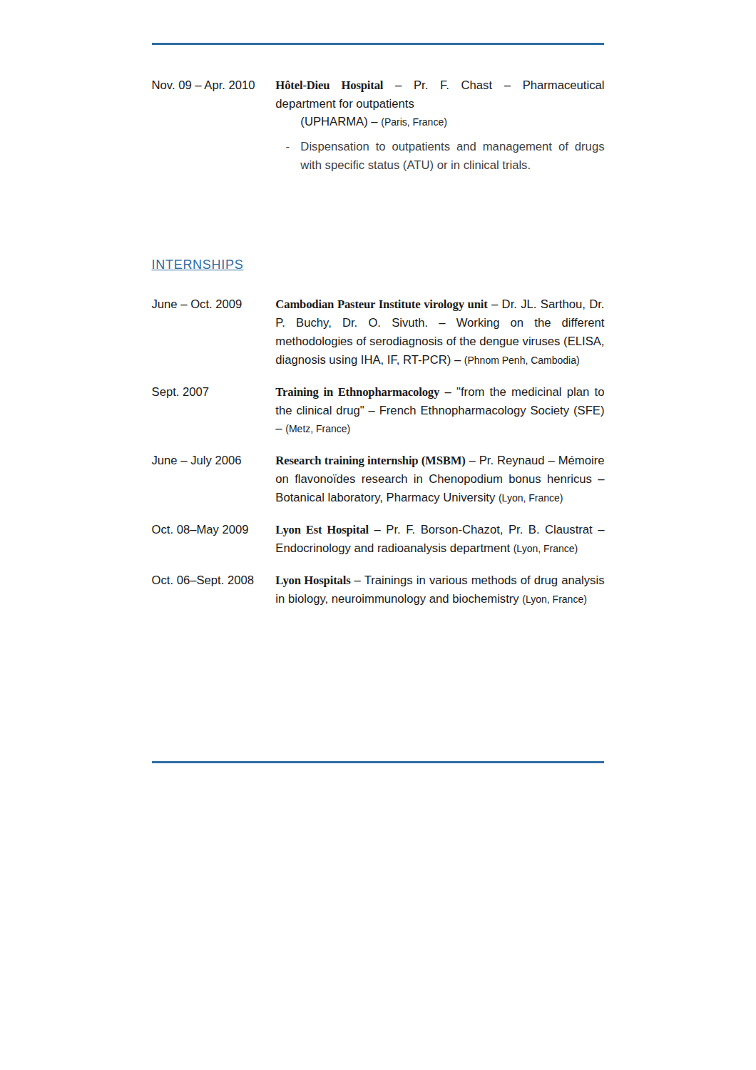| Nov. 09 – Apr. 2010 | Hôtel-Dieu Hospital – Pr. F. Chast – Pharmaceutical department for outpatients (UPHARMA) – (Paris, France) Dispensation to outpatients and management of drugs with specific status (ATU) or in clinical trials. |
INTERNSHIPS
| June – Oct. 2009 | Cambodian Pasteur Institute virology unit – Dr. JL. Sarthou, Dr. P. Buchy, Dr. O. Sivuth. – Working on the different methodologies of serodiagnosis of the dengue viruses (ELISA, diagnosis using IHA, IF, RT-PCR) – (Phnom Penh, Cambodia) |
| Sept. 2007 | Training in Ethnopharmacology – "from the medicinal plan to the clinical drug" – French Ethnopharmacology Society (SFE) – (Metz, France) |
| June – July 2006 | Research training internship (MSBM) – Pr. Reynaud – Mémoire on flavonoïdes research in Chenopodium bonus henricus – Botanical laboratory, Pharmacy University (Lyon, France) |
| Oct. 08–May 2009 | Lyon Est Hospital – Pr. F. Borson-Chazot, Pr. B. Claustrat – Endocrinology and radioanalysis department (Lyon, France) |
| Oct. 06–Sept. 2008 | Lyon Hospitals – Trainings in various methods of drug analysis in biology, neuroimmunology and biochemistry (Lyon, France) |